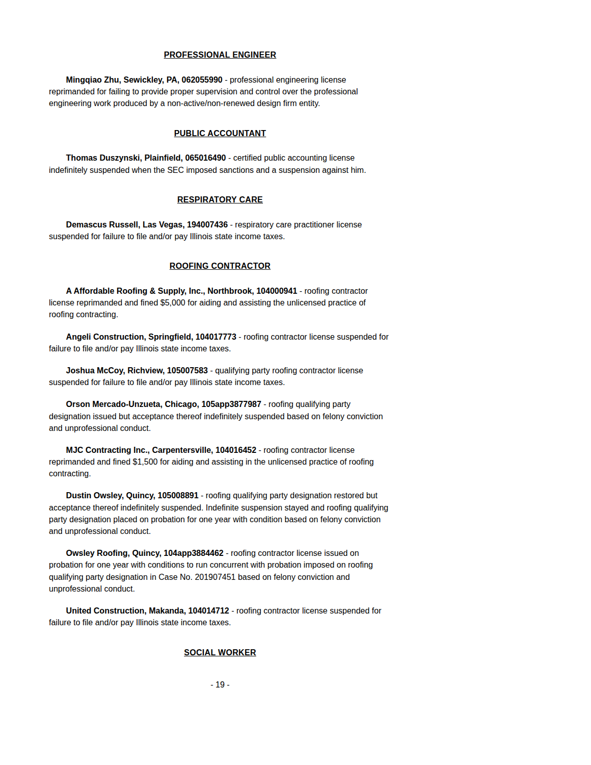PROFESSIONAL ENGINEER
Mingqiao Zhu, Sewickley, PA, 062055990 - professional engineering license reprimanded for failing to provide proper supervision and control over the professional engineering work produced by a non-active/non-renewed design firm entity.
PUBLIC ACCOUNTANT
Thomas Duszynski, Plainfield, 065016490 - certified public accounting license indefinitely suspended when the SEC imposed sanctions and a suspension against him.
RESPIRATORY CARE
Demascus Russell, Las Vegas, 194007436 - respiratory care practitioner license suspended for failure to file and/or pay Illinois state income taxes.
ROOFING CONTRACTOR
A Affordable Roofing & Supply, Inc., Northbrook, 104000941 - roofing contractor license reprimanded and fined $5,000 for aiding and assisting the unlicensed practice of roofing contracting.
Angeli Construction, Springfield, 104017773 - roofing contractor license suspended for failure to file and/or pay Illinois state income taxes.
Joshua McCoy, Richview, 105007583 - qualifying party roofing contractor license suspended for failure to file and/or pay Illinois state income taxes.
Orson Mercado-Unzueta, Chicago, 105app3877987 - roofing qualifying party designation issued but acceptance thereof indefinitely suspended based on felony conviction and unprofessional conduct.
MJC Contracting Inc., Carpentersville, 104016452 - roofing contractor license reprimanded and fined $1,500 for aiding and assisting in the unlicensed practice of roofing contracting.
Dustin Owsley, Quincy, 105008891 - roofing qualifying party designation restored but acceptance thereof indefinitely suspended. Indefinite suspension stayed and roofing qualifying party designation placed on probation for one year with condition based on felony conviction and unprofessional conduct.
Owsley Roofing, Quincy, 104app3884462 - roofing contractor license issued on probation for one year with conditions to run concurrent with probation imposed on roofing qualifying party designation in Case No. 201907451 based on felony conviction and unprofessional conduct.
United Construction, Makanda, 104014712 - roofing contractor license suspended for failure to file and/or pay Illinois state income taxes.
SOCIAL WORKER
- 19 -